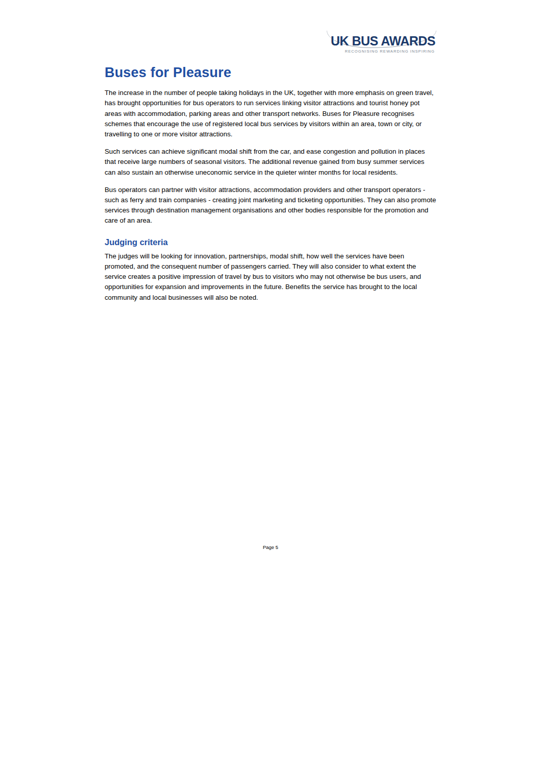UK BUS AWARDS
RECOGNISING REWARDING INSPIRING
Buses for Pleasure
The increase in the number of people taking holidays in the UK, together with more emphasis on green travel, has brought opportunities for bus operators to run services linking visitor attractions and tourist honey pot areas with accommodation, parking areas and other transport networks. Buses for Pleasure recognises schemes that encourage the use of registered local bus services by visitors within an area, town or city, or travelling to one or more visitor attractions.
Such services can achieve significant modal shift from the car, and ease congestion and pollution in places that receive large numbers of seasonal visitors. The additional revenue gained from busy summer services can also sustain an otherwise uneconomic service in the quieter winter months for local residents.
Bus operators can partner with visitor attractions, accommodation providers and other transport operators - such as ferry and train companies - creating joint marketing and ticketing opportunities. They can also promote services through destination management organisations and other bodies responsible for the promotion and care of an area.
Judging criteria
The judges will be looking for innovation, partnerships, modal shift, how well the services have been promoted, and the consequent number of passengers carried. They will also consider to what extent the service creates a positive impression of travel by bus to visitors who may not otherwise be bus users, and opportunities for expansion and improvements in the future. Benefits the service has brought to the local community and local businesses will also be noted.
Page 5